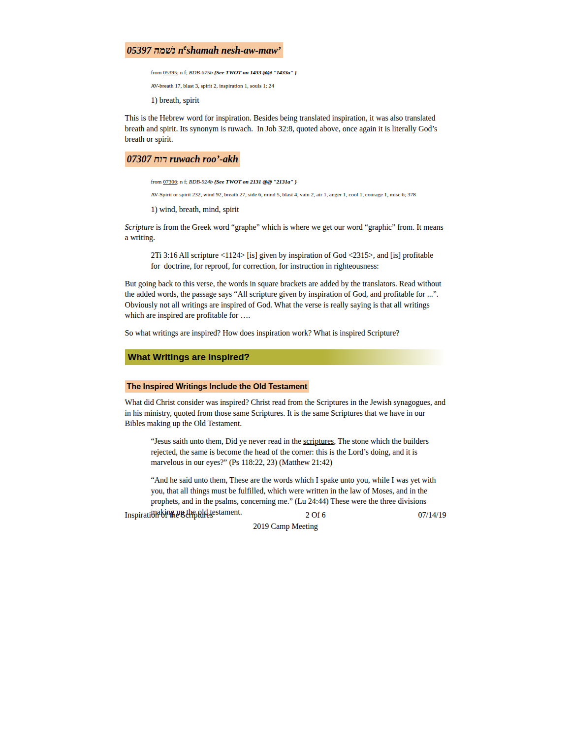05397 נשׁמה neshamah nesh-aw-maw’
from 05395; n f; BDB-675b {See TWOT on 1433 @@ "1433a" }
AV-breath 17, blast 3, spirit 2, inspiration 1, souls 1; 24
1) breath, spirit
This is the Hebrew word for inspiration. Besides being translated inspiration, it was also translated breath and spirit. Its synonym is ruwach. In Job 32:8, quoted above, once again it is literally God’s breath or spirit.
07307 רוח ruwach roo’-akh
from 07306; n f; BDB-924b {See TWOT on 2131 @@ "2131a" }
AV-Spirit or spirit 232, wind 92, breath 27, side 6, mind 5, blast 4, vain 2, air 1, anger 1, cool 1, courage 1, misc 6; 378
1) wind, breath, mind, spirit
Scripture is from the Greek word “graphe” which is where we get our word “graphic” from. It means a writing.
2Ti 3:16 All scripture <1124> [is] given by inspiration of God <2315>, and [is] profitable for doctrine, for reproof, for correction, for instruction in righteousness:
But going back to this verse, the words in square brackets are added by the translators. Read without the added words, the passage says “All scripture given by inspiration of God, and profitable for ...”. Obviously not all writings are inspired of God. What the verse is really saying is that all writings which are inspired are profitable for ….
So what writings are inspired? How does inspiration work? What is inspired Scripture?
What Writings are Inspired?
The Inspired Writings Include the Old Testament
What did Christ consider was inspired? Christ read from the Scriptures in the Jewish synagogues, and in his ministry, quoted from those same Scriptures. It is the same Scriptures that we have in our Bibles making up the Old Testament.
“Jesus saith unto them, Did ye never read in the scriptures, The stone which the builders rejected, the same is become the head of the corner: this is the Lord’s doing, and it is marvelous in our eyes?” (Ps 118:22, 23) (Matthew 21:42)
“And he said unto them, These are the words which I spake unto you, while I was yet with you, that all things must be fulfilled, which were written in the law of Moses, and in the prophets, and in the psalms, concerning me.” (Lu 24:44) These were the three divisions making up the old testament.
Inspiration of the Scriptures
2 Of 6
07/14/19
2019 Camp Meeting